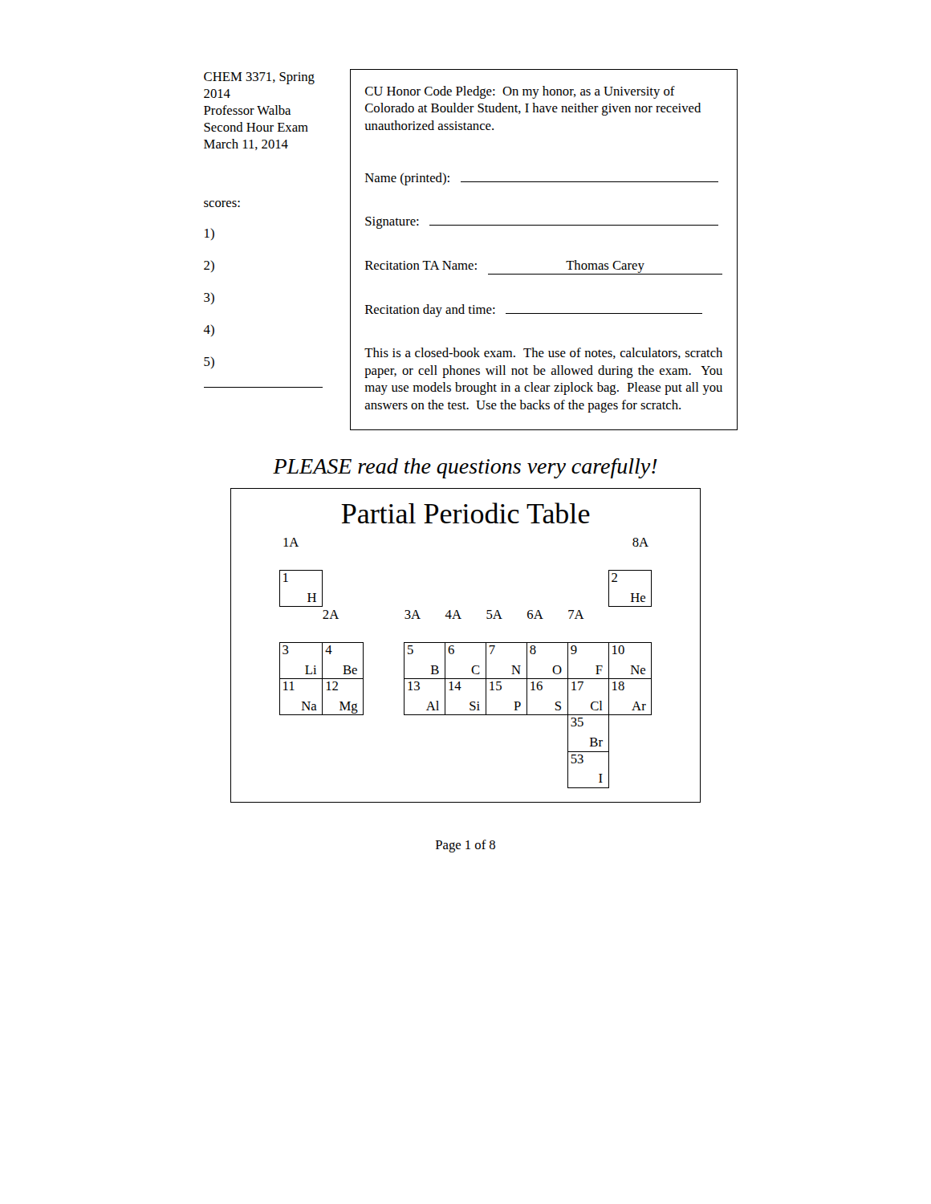CHEM 3371, Spring 2014
Professor Walba
Second Hour Exam
March 11, 2014
scores:
1)
2)
3)
4)
5)
CU Honor Code Pledge: On my honor, as a University of Colorado at Boulder Student, I have neither given nor received unauthorized assistance.
Name (printed):
Signature:
Recitation TA Name: Thomas Carey
Recitation day and time:
This is a closed-book exam. The use of notes, calculators, scratch paper, or cell phones will not be allowed during the exam. You may use models brought in a clear ziplock bag. Please put all you answers on the test. Use the backs of the pages for scratch.
PLEASE read the questions very carefully!
Partial Periodic Table
| 1A | | | | | | | | 8A |
| 1 H | | | | | | | | 2 He |
| | 2A | | 3A | 4A | 5A | 6A | 7A | |
| 3 Li | 4 Be | | 5 B | 6 C | 7 N | 8 O | 9 F | 10 Ne |
| 11 Na | 12 Mg | | 13 Al | 14 Si | 15 P | 16 S | 17 Cl | 18 Ar |
| | | | | | | | 35 Br | |
| | | | | | | | 53 I | |
Page 1 of 8